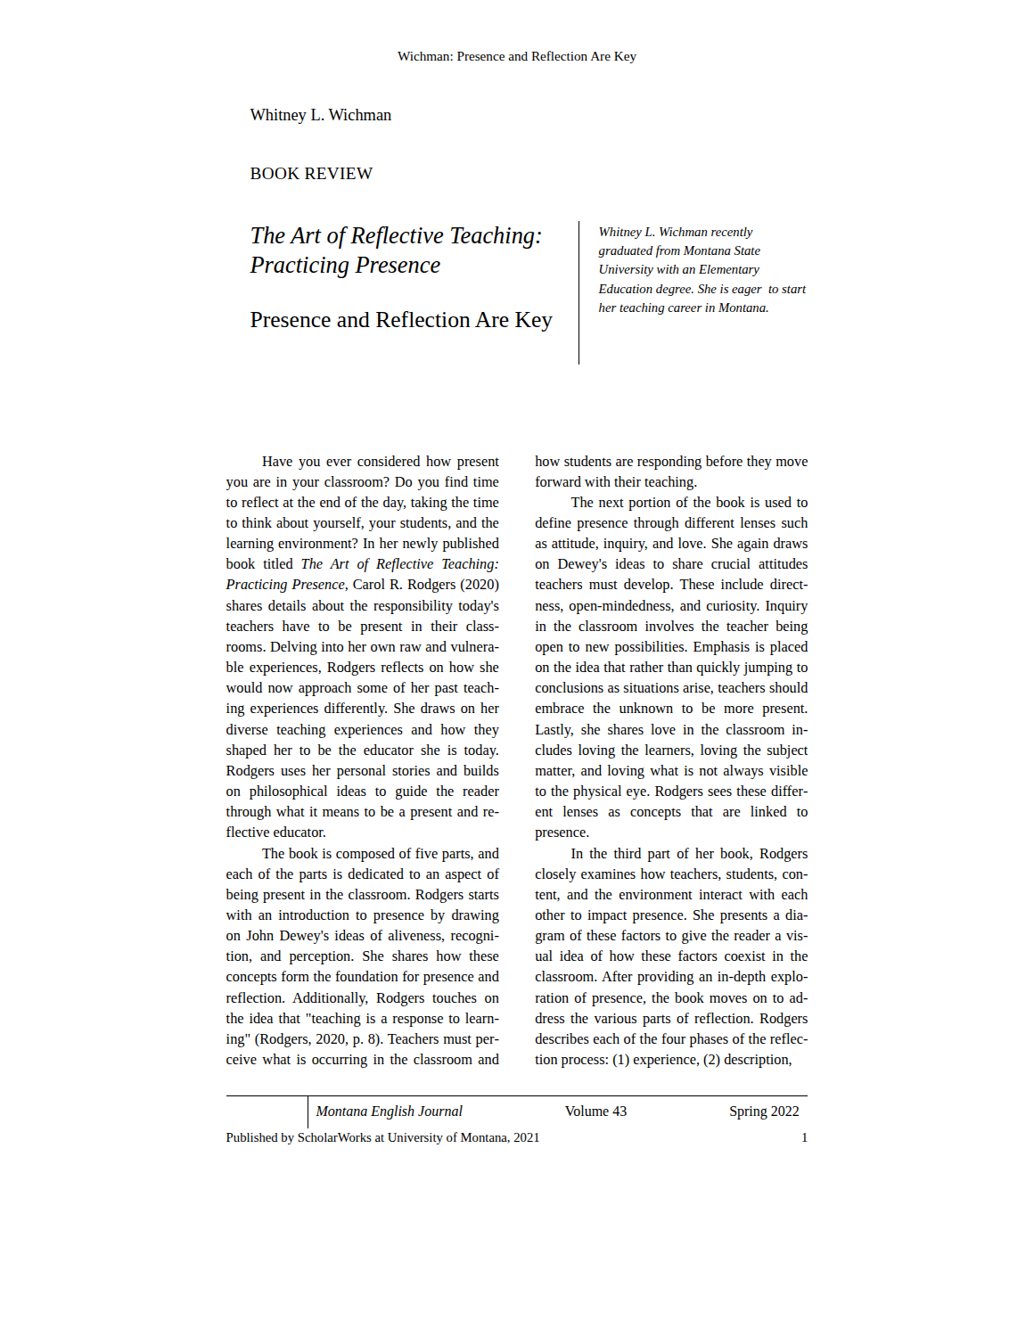Wichman: Presence and Reflection Are Key
Whitney L. Wichman
BOOK REVIEW
The Art of Reflective Teaching: Practicing Presence
Presence and Reflection Are Key
Whitney L. Wichman recently graduated from Montana State University with an Elementary Education degree. She is eager to start her teaching career in Montana.
_______________________________________________________________________________________________________________
Have you ever considered how present you are in your classroom? Do you find time to reflect at the end of the day, taking the time to think about yourself, your students, and the learning environment? In her newly published book titled The Art of Reflective Teaching: Practicing Presence, Carol R. Rodgers (2020) shares details about the responsibility today's teachers have to be present in their classrooms. Delving into her own raw and vulnerable experiences, Rodgers reflects on how she would now approach some of her past teaching experiences differently. She draws on her diverse teaching experiences and how they shaped her to be the educator she is today. Rodgers uses her personal stories and builds on philosophical ideas to guide the reader through what it means to be a present and reflective educator.
The book is composed of five parts, and each of the parts is dedicated to an aspect of being present in the classroom. Rodgers starts with an introduction to presence by drawing on John Dewey's ideas of aliveness, recognition, and perception. She shares how these concepts form the foundation for presence and reflection. Additionally, Rodgers touches on the idea that "teaching is a response to learning" (Rodgers, 2020, p. 8). Teachers must perceive what is occurring in the classroom and how students are responding before they move forward with their teaching.
The next portion of the book is used to define presence through different lenses such as attitude, inquiry, and love. She again draws on Dewey's ideas to share crucial attitudes teachers must develop. These include directness, open-mindedness, and curiosity. Inquiry in the classroom involves the teacher being open to new possibilities. Emphasis is placed on the idea that rather than quickly jumping to conclusions as situations arise, teachers should embrace the unknown to be more present. Lastly, she shares love in the classroom includes loving the learners, loving the subject matter, and loving what is not always visible to the physical eye. Rodgers sees these different lenses as concepts that are linked to presence.
In the third part of her book, Rodgers closely examines how teachers, students, content, and the environment interact with each other to impact presence. She presents a diagram of these factors to give the reader a visual idea of how these factors coexist in the classroom. After providing an in-depth exploration of presence, the book moves on to address the various parts of reflection. Rodgers describes each of the four phases of the reflection process: (1) experience, (2) description,
Montana English Journal Volume 43 Spring 2022
Published by ScholarWorks at University of Montana, 2021 1